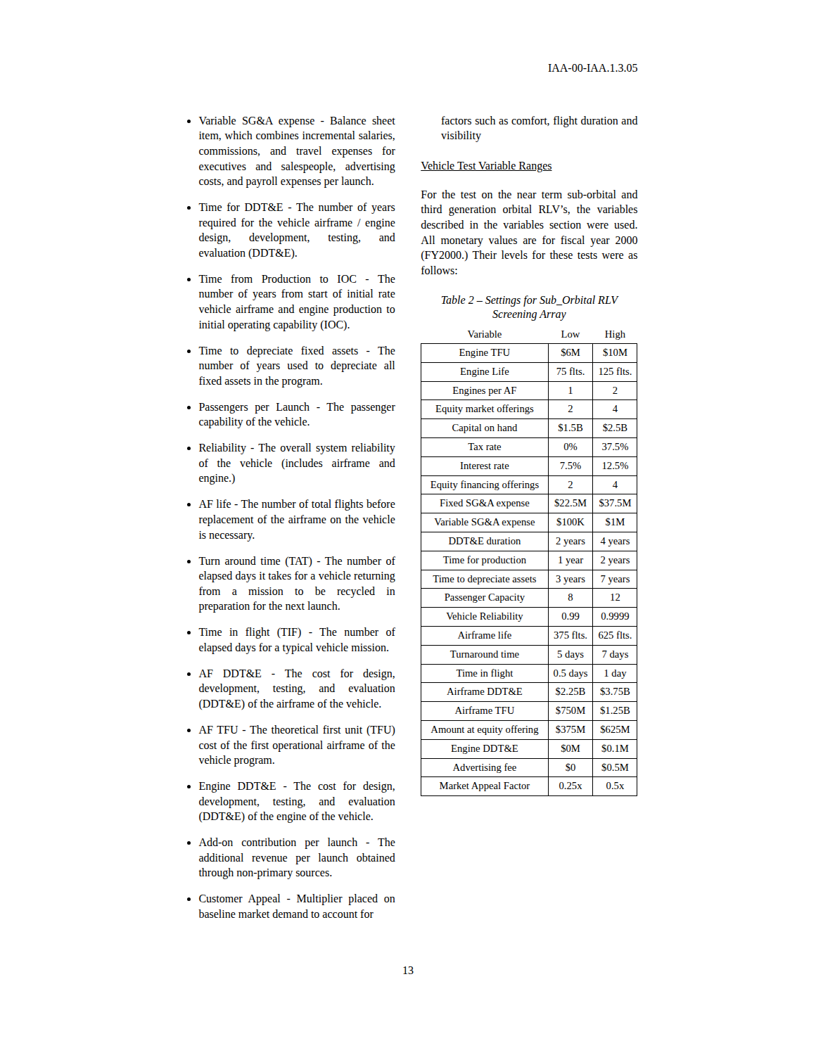IAA-00-IAA.1.3.05
Variable SG&A expense - Balance sheet item, which combines incremental salaries, commissions, and travel expenses for executives and salespeople, advertising costs, and payroll expenses per launch.
Time for DDT&E - The number of years required for the vehicle airframe / engine design, development, testing, and evaluation (DDT&E).
Time from Production to IOC - The number of years from start of initial rate vehicle airframe and engine production to initial operating capability (IOC).
Time to depreciate fixed assets - The number of years used to depreciate all fixed assets in the program.
Passengers per Launch - The passenger capability of the vehicle.
Reliability - The overall system reliability of the vehicle (includes airframe and engine.)
AF life - The number of total flights before replacement of the airframe on the vehicle is necessary.
Turn around time (TAT) - The number of elapsed days it takes for a vehicle returning from a mission to be recycled in preparation for the next launch.
Time in flight (TIF) - The number of elapsed days for a typical vehicle mission.
AF DDT&E - The cost for design, development, testing, and evaluation (DDT&E) of the airframe of the vehicle.
AF TFU - The theoretical first unit (TFU) cost of the first operational airframe of the vehicle program.
Engine DDT&E - The cost for design, development, testing, and evaluation (DDT&E) of the engine of the vehicle.
Add-on contribution per launch - The additional revenue per launch obtained through non-primary sources.
Customer Appeal - Multiplier placed on baseline market demand to account for
factors such as comfort, flight duration and visibility
Vehicle Test Variable Ranges
For the test on the near term sub-orbital and third generation orbital RLV’s, the variables described in the variables section were used. All monetary values are for fiscal year 2000 (FY2000.) Their levels for these tests were as follows:
Table 2 – Settings for Sub_Orbital RLV
Screening Array
| Variable | Low | High |
| --- | --- | --- |
| Engine TFU | $6M | $10M |
| Engine Life | 75 flts. | 125 flts. |
| Engines per AF | 1 | 2 |
| Equity market offerings | 2 | 4 |
| Capital on hand | $1.5B | $2.5B |
| Tax rate | 0% | 37.5% |
| Interest rate | 7.5% | 12.5% |
| Equity financing offerings | 2 | 4 |
| Fixed SG&A expense | $22.5M | $37.5M |
| Variable SG&A expense | $100K | $1M |
| DDT&E duration | 2 years | 4 years |
| Time for production | 1 year | 2 years |
| Time to depreciate assets | 3 years | 7 years |
| Passenger Capacity | 8 | 12 |
| Vehicle Reliability | 0.99 | 0.9999 |
| Airframe life | 375 flts. | 625 flts. |
| Turnaround time | 5 days | 7 days |
| Time in flight | 0.5 days | 1 day |
| Airframe DDT&E | $2.25B | $3.75B |
| Airframe TFU | $750M | $1.25B |
| Amount at equity offering | $375M | $625M |
| Engine DDT&E | $0M | $0.1M |
| Advertising fee | $0 | $0.5M |
| Market Appeal Factor | 0.25x | 0.5x |
13